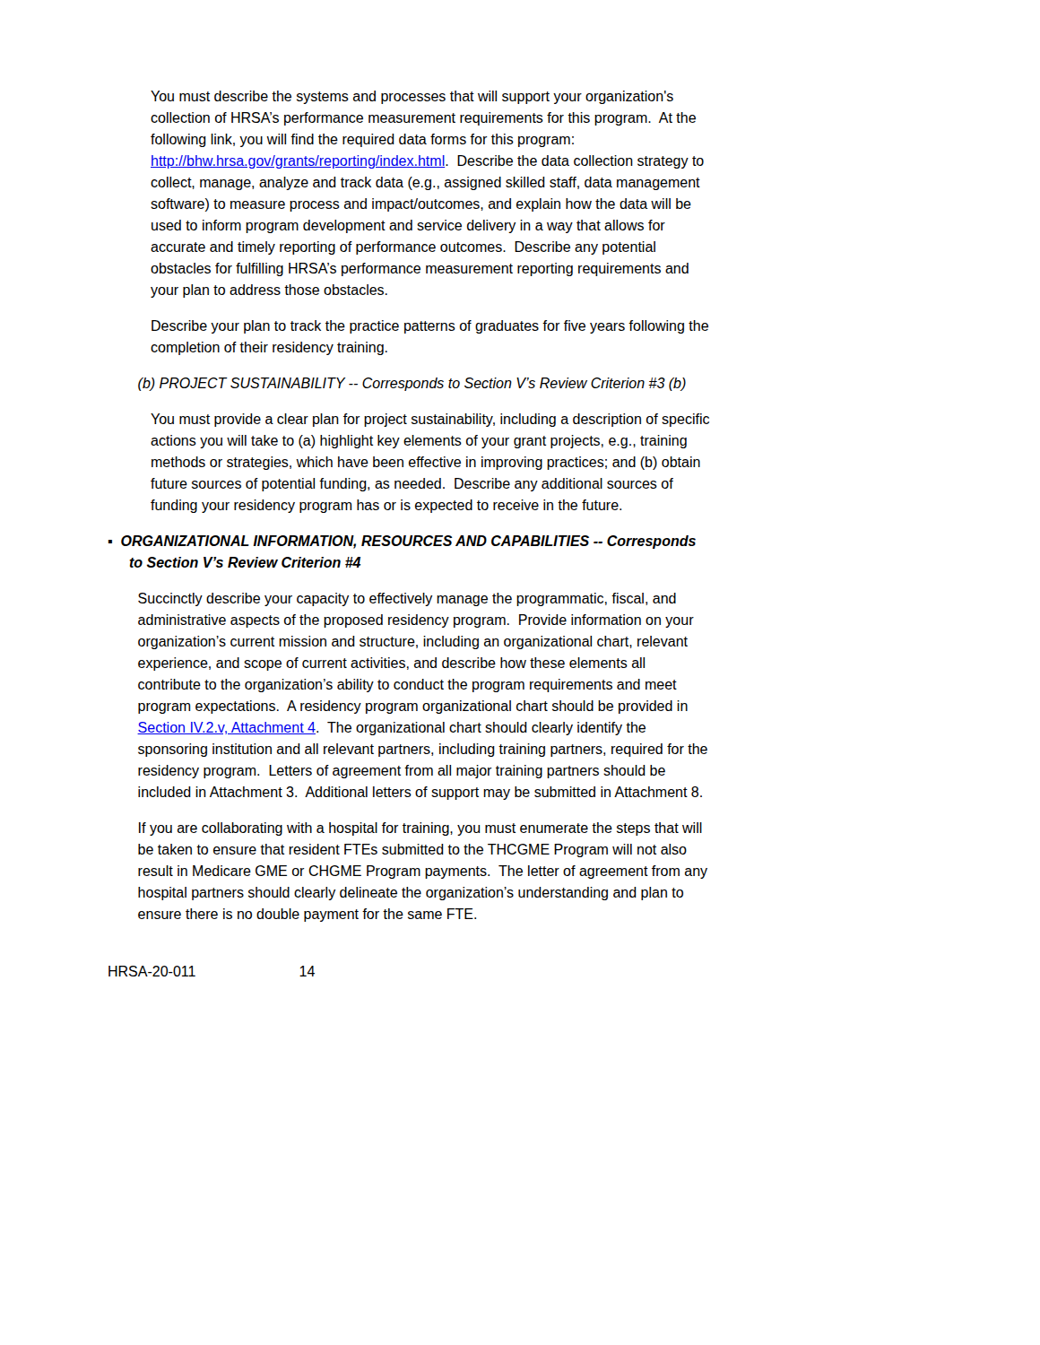You must describe the systems and processes that will support your organization's collection of HRSA’s performance measurement requirements for this program. At the following link, you will find the required data forms for this program: http://bhw.hrsa.gov/grants/reporting/index.html. Describe the data collection strategy to collect, manage, analyze and track data (e.g., assigned skilled staff, data management software) to measure process and impact/outcomes, and explain how the data will be used to inform program development and service delivery in a way that allows for accurate and timely reporting of performance outcomes. Describe any potential obstacles for fulfilling HRSA’s performance measurement reporting requirements and your plan to address those obstacles.
Describe your plan to track the practice patterns of graduates for five years following the completion of their residency training.
(b) PROJECT SUSTAINABILITY -- Corresponds to Section V’s Review Criterion #3 (b)
You must provide a clear plan for project sustainability, including a description of specific actions you will take to (a) highlight key elements of your grant projects, e.g., training methods or strategies, which have been effective in improving practices; and (b) obtain future sources of potential funding, as needed. Describe any additional sources of funding your residency program has or is expected to receive in the future.
ORGANIZATIONAL INFORMATION, RESOURCES AND CAPABILITIES -- Corresponds to Section V’s Review Criterion #4
Succinctly describe your capacity to effectively manage the programmatic, fiscal, and administrative aspects of the proposed residency program. Provide information on your organization’s current mission and structure, including an organizational chart, relevant experience, and scope of current activities, and describe how these elements all contribute to the organization’s ability to conduct the program requirements and meet program expectations. A residency program organizational chart should be provided in Section IV.2.v, Attachment 4. The organizational chart should clearly identify the sponsoring institution and all relevant partners, including training partners, required for the residency program. Letters of agreement from all major training partners should be included in Attachment 3. Additional letters of support may be submitted in Attachment 8.
If you are collaborating with a hospital for training, you must enumerate the steps that will be taken to ensure that resident FTEs submitted to the THCGME Program will not also result in Medicare GME or CHGME Program payments. The letter of agreement from any hospital partners should clearly delineate the organization’s understanding and plan to ensure there is no double payment for the same FTE.
HRSA-20-01114